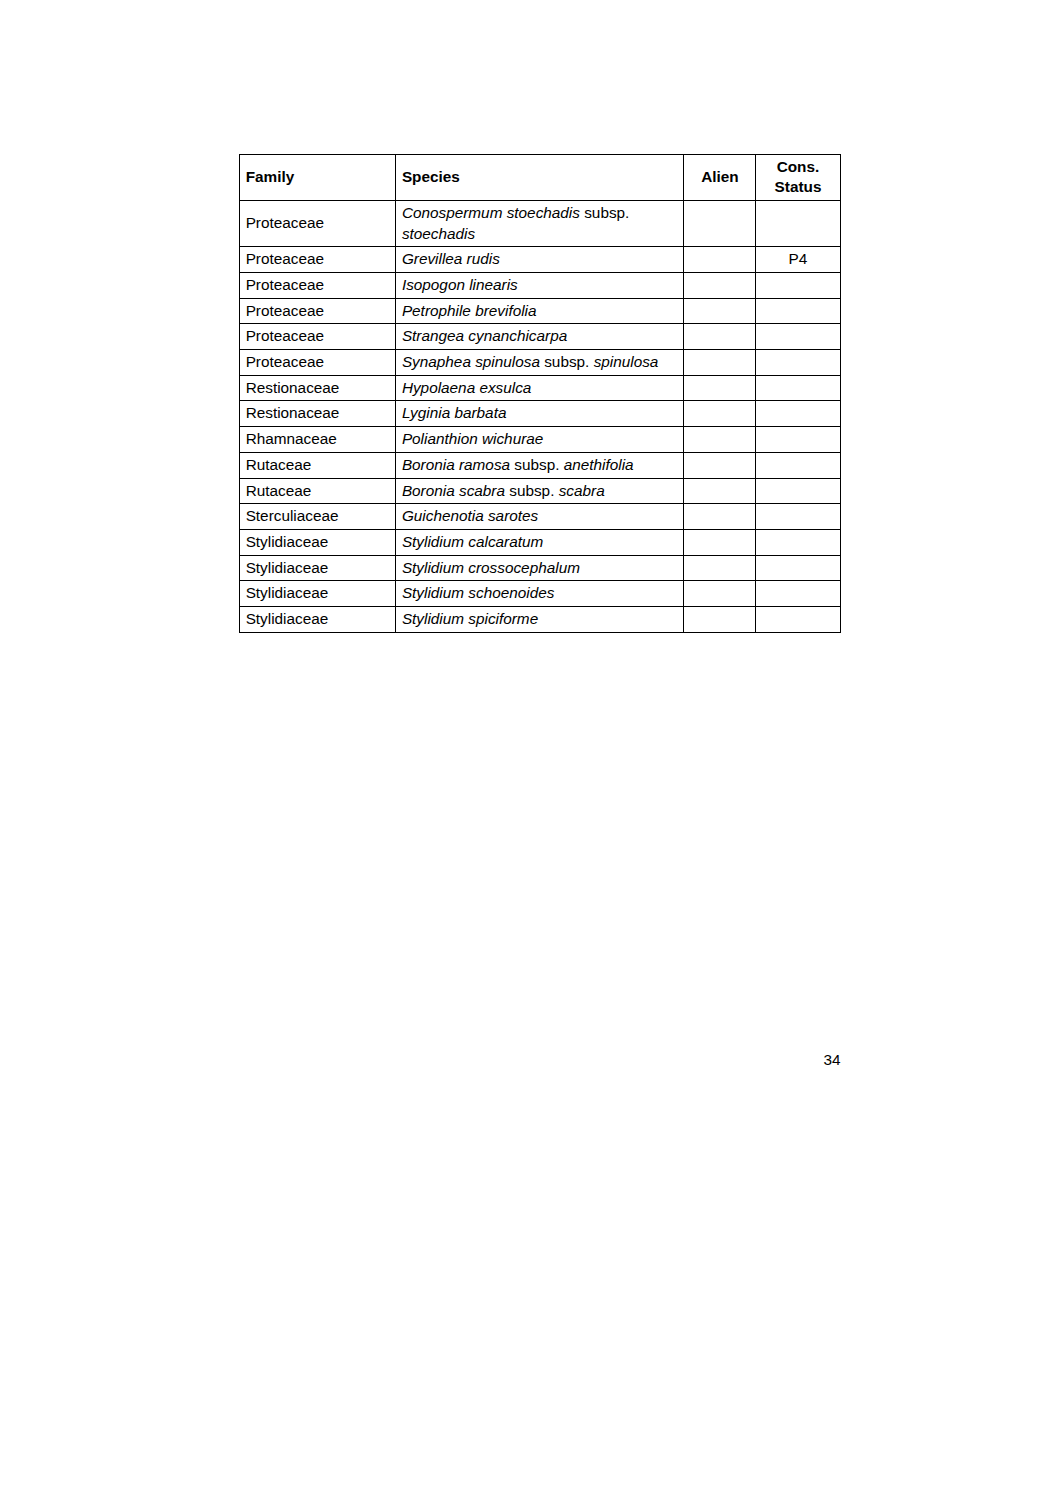| Family | Species | Alien | Cons. Status |
| --- | --- | --- | --- |
| Proteaceae | Conospermum stoechadis subsp. stoechadis | | |
| Proteaceae | Grevillea rudis | | P4 |
| Proteaceae | Isopogon linearis | | |
| Proteaceae | Petrophile brevifolia | | |
| Proteaceae | Strangea cynanchicarpa | | |
| Proteaceae | Synaphea spinulosa subsp. spinulosa | | |
| Restionaceae | Hypolaena exsulca | | |
| Restionaceae | Lyginia barbata | | |
| Rhamnaceae | Polianthion wichurae | | |
| Rutaceae | Boronia ramosa subsp. anethifolia | | |
| Rutaceae | Boronia scabra subsp. scabra | | |
| Sterculiaceae | Guichenotia sarotes | | |
| Stylidiaceae | Stylidium calcaratum | | |
| Stylidiaceae | Stylidium crossocephalum | | |
| Stylidiaceae | Stylidium schoenoides | | |
| Stylidiaceae | Stylidium spiciforme | | |
34